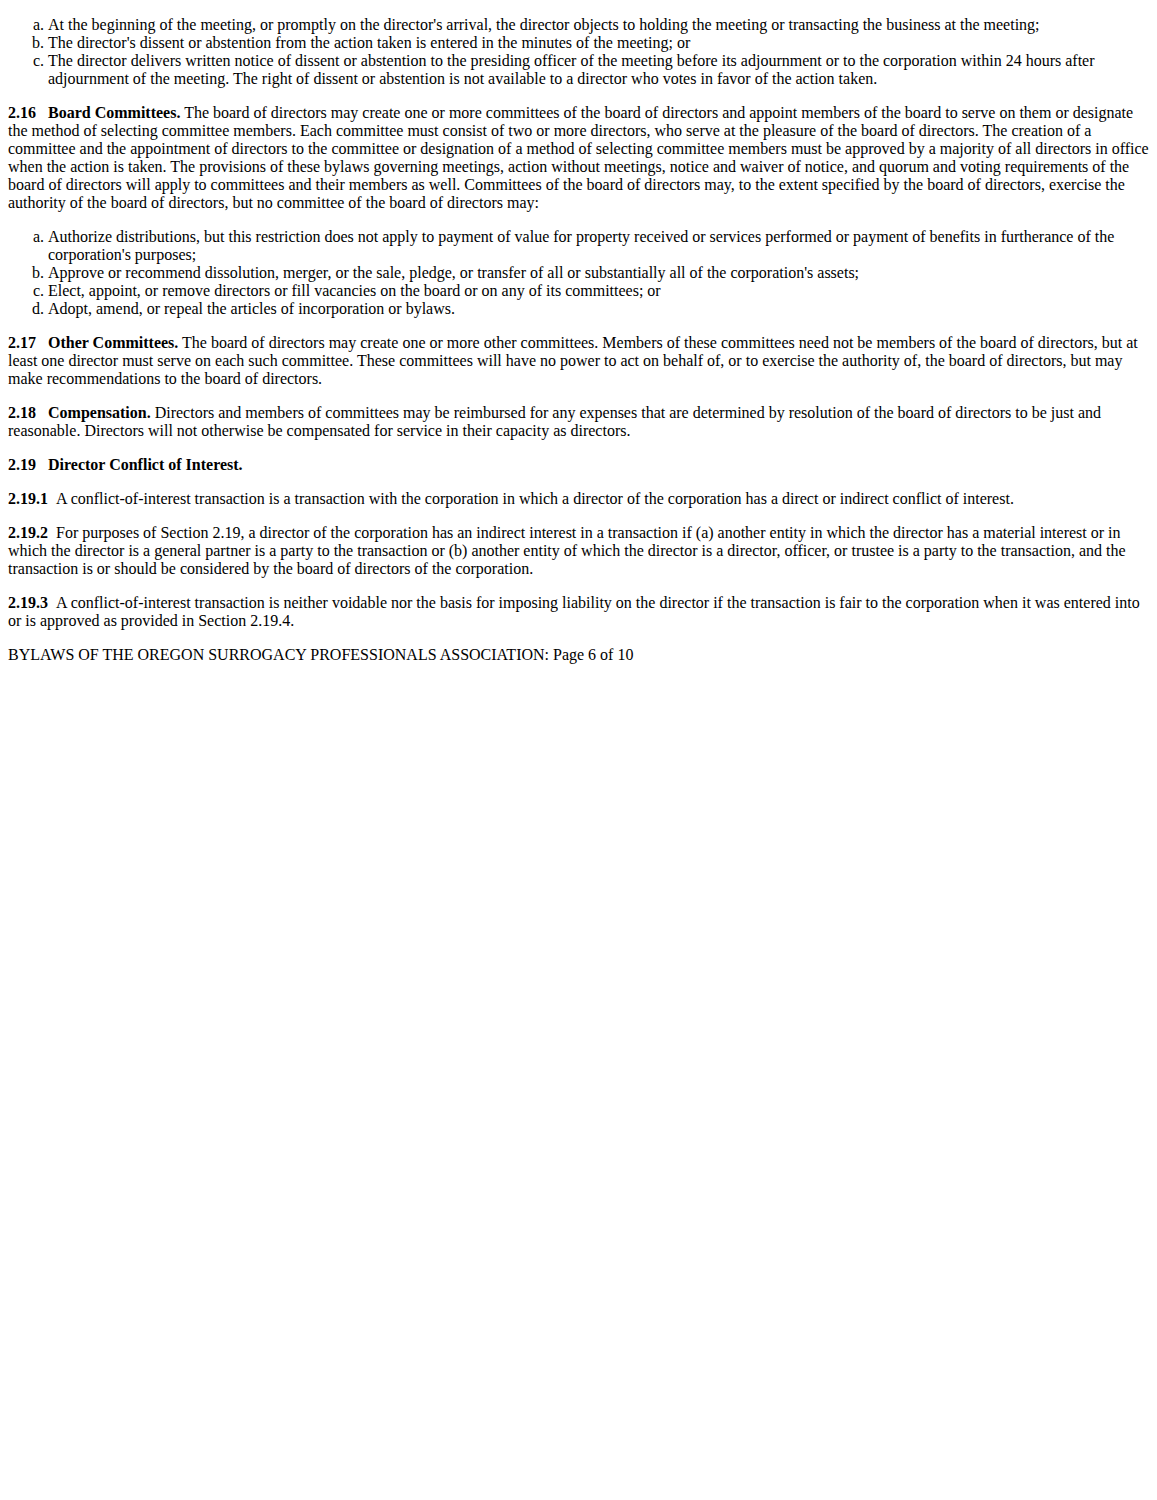At the beginning of the meeting, or promptly on the director's arrival, the director objects to holding the meeting or transacting the business at the meeting;
The director's dissent or abstention from the action taken is entered in the minutes of the meeting; or
The director delivers written notice of dissent or abstention to the presiding officer of the meeting before its adjournment or to the corporation within 24 hours after adjournment of the meeting. The right of dissent or abstention is not available to a director who votes in favor of the action taken.
2.16 Board Committees. The board of directors may create one or more committees of the board of directors and appoint members of the board to serve on them or designate the method of selecting committee members. Each committee must consist of two or more directors, who serve at the pleasure of the board of directors. The creation of a committee and the appointment of directors to the committee or designation of a method of selecting committee members must be approved by a majority of all directors in office when the action is taken. The provisions of these bylaws governing meetings, action without meetings, notice and waiver of notice, and quorum and voting requirements of the board of directors will apply to committees and their members as well. Committees of the board of directors may, to the extent specified by the board of directors, exercise the authority of the board of directors, but no committee of the board of directors may:
Authorize distributions, but this restriction does not apply to payment of value for property received or services performed or payment of benefits in furtherance of the corporation's purposes;
Approve or recommend dissolution, merger, or the sale, pledge, or transfer of all or substantially all of the corporation's assets;
Elect, appoint, or remove directors or fill vacancies on the board or on any of its committees; or
Adopt, amend, or repeal the articles of incorporation or bylaws.
2.17 Other Committees. The board of directors may create one or more other committees. Members of these committees need not be members of the board of directors, but at least one director must serve on each such committee. These committees will have no power to act on behalf of, or to exercise the authority of, the board of directors, but may make recommendations to the board of directors.
2.18 Compensation. Directors and members of committees may be reimbursed for any expenses that are determined by resolution of the board of directors to be just and reasonable. Directors will not otherwise be compensated for service in their capacity as directors.
2.19 Director Conflict of Interest.
2.19.1 A conflict-of-interest transaction is a transaction with the corporation in which a director of the corporation has a direct or indirect conflict of interest.
2.19.2 For purposes of Section 2.19, a director of the corporation has an indirect interest in a transaction if (a) another entity in which the director has a material interest or in which the director is a general partner is a party to the transaction or (b) another entity of which the director is a director, officer, or trustee is a party to the transaction, and the transaction is or should be considered by the board of directors of the corporation.
2.19.3 A conflict-of-interest transaction is neither voidable nor the basis for imposing liability on the director if the transaction is fair to the corporation when it was entered into or is approved as provided in Section 2.19.4.
BYLAWS OF THE OREGON SURROGACY PROFESSIONALS ASSOCIATION: Page 6 of 10